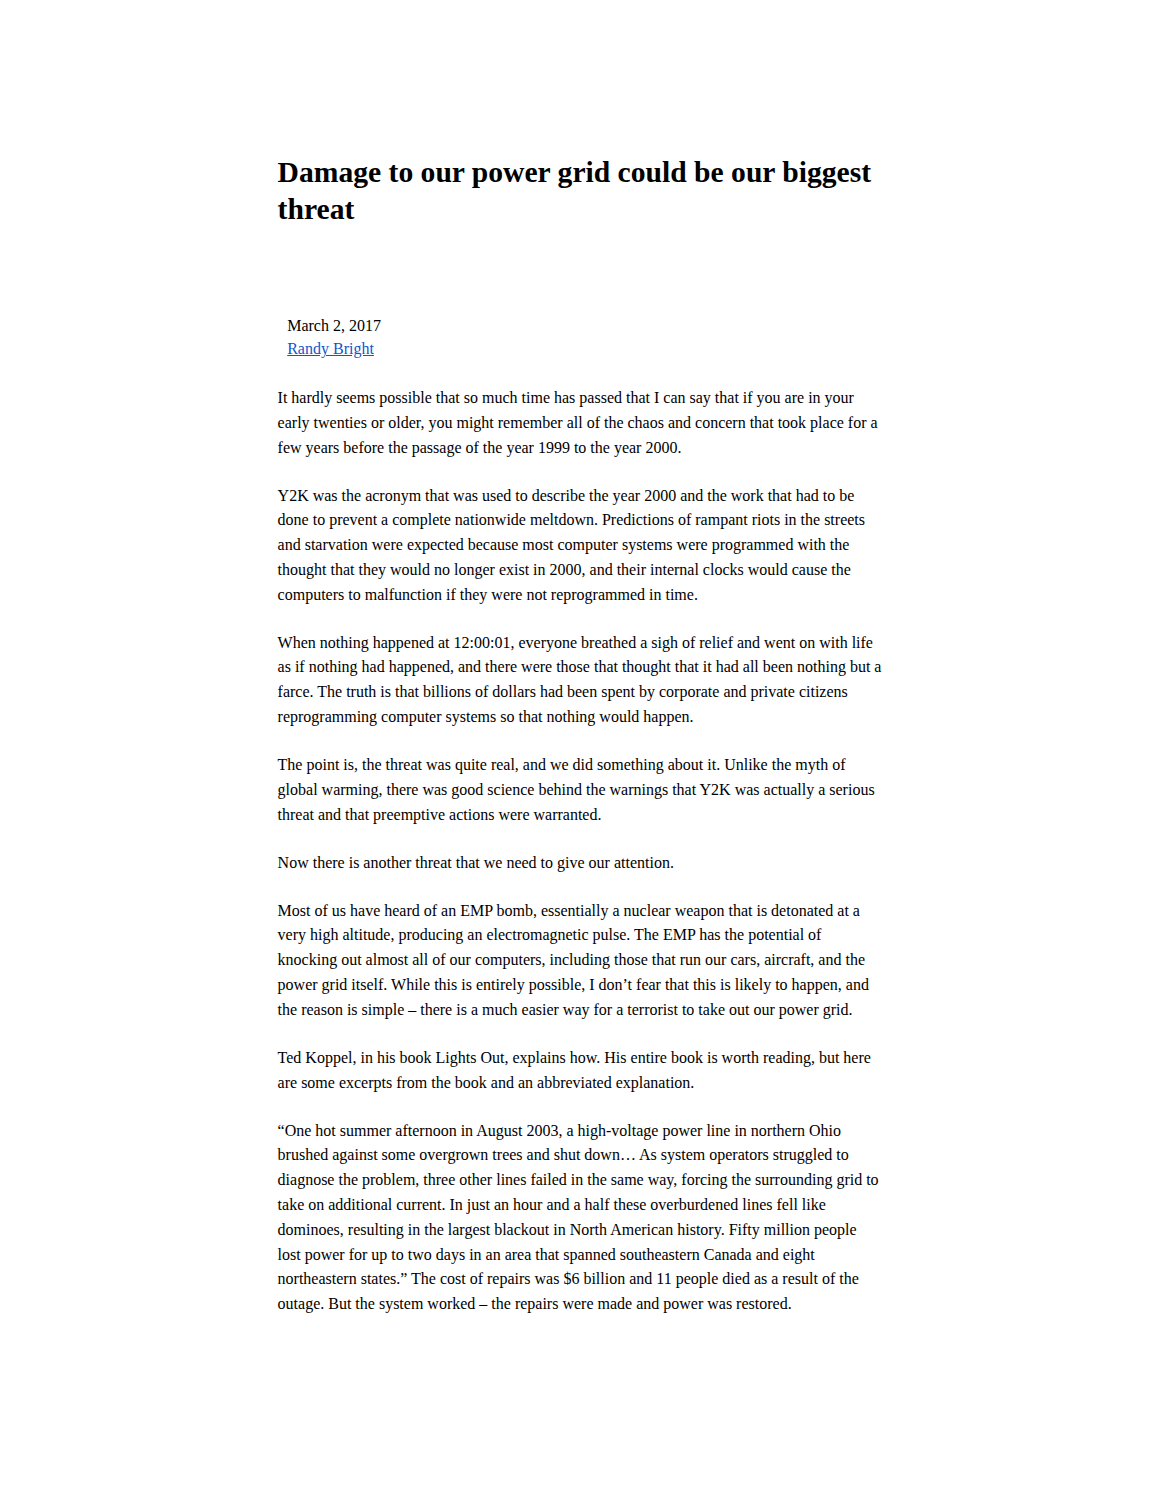Damage to our power grid could be our biggest threat
March 2, 2017 Randy Bright
It hardly seems possible that so much time has passed that I can say that if you are in your early twenties or older, you might remember all of the chaos and concern that took place for a few years before the passage of the year 1999 to the year 2000.
Y2K was the acronym that was used to describe the year 2000 and the work that had to be done to prevent a complete nationwide meltdown. Predictions of rampant riots in the streets and starvation were expected because most computer systems were programmed with the thought that they would no longer exist in 2000, and their internal clocks would cause the computers to malfunction if they were not reprogrammed in time.
When nothing happened at 12:00:01, everyone breathed a sigh of relief and went on with life as if nothing had happened, and there were those that thought that it had all been nothing but a farce. The truth is that billions of dollars had been spent by corporate and private citizens reprogramming computer systems so that nothing would happen.
The point is, the threat was quite real, and we did something about it. Unlike the myth of global warming, there was good science behind the warnings that Y2K was actually a serious threat and that preemptive actions were warranted.
Now there is another threat that we need to give our attention.
Most of us have heard of an EMP bomb, essentially a nuclear weapon that is detonated at a very high altitude, producing an electromagnetic pulse. The EMP has the potential of knocking out almost all of our computers, including those that run our cars, aircraft, and the power grid itself. While this is entirely possible, I don’t fear that this is likely to happen, and the reason is simple – there is a much easier way for a terrorist to take out our power grid.
Ted Koppel, in his book Lights Out, explains how. His entire book is worth reading, but here are some excerpts from the book and an abbreviated explanation.
“One hot summer afternoon in August 2003, a high-voltage power line in northern Ohio brushed against some overgrown trees and shut down… As system operators struggled to diagnose the problem, three other lines failed in the same way, forcing the surrounding grid to take on additional current. In just an hour and a half these overburdened lines fell like dominoes, resulting in the largest blackout in North American history. Fifty million people lost power for up to two days in an area that spanned southeastern Canada and eight northeastern states.” The cost of repairs was $6 billion and 11 people died as a result of the outage. But the system worked – the repairs were made and power was restored.